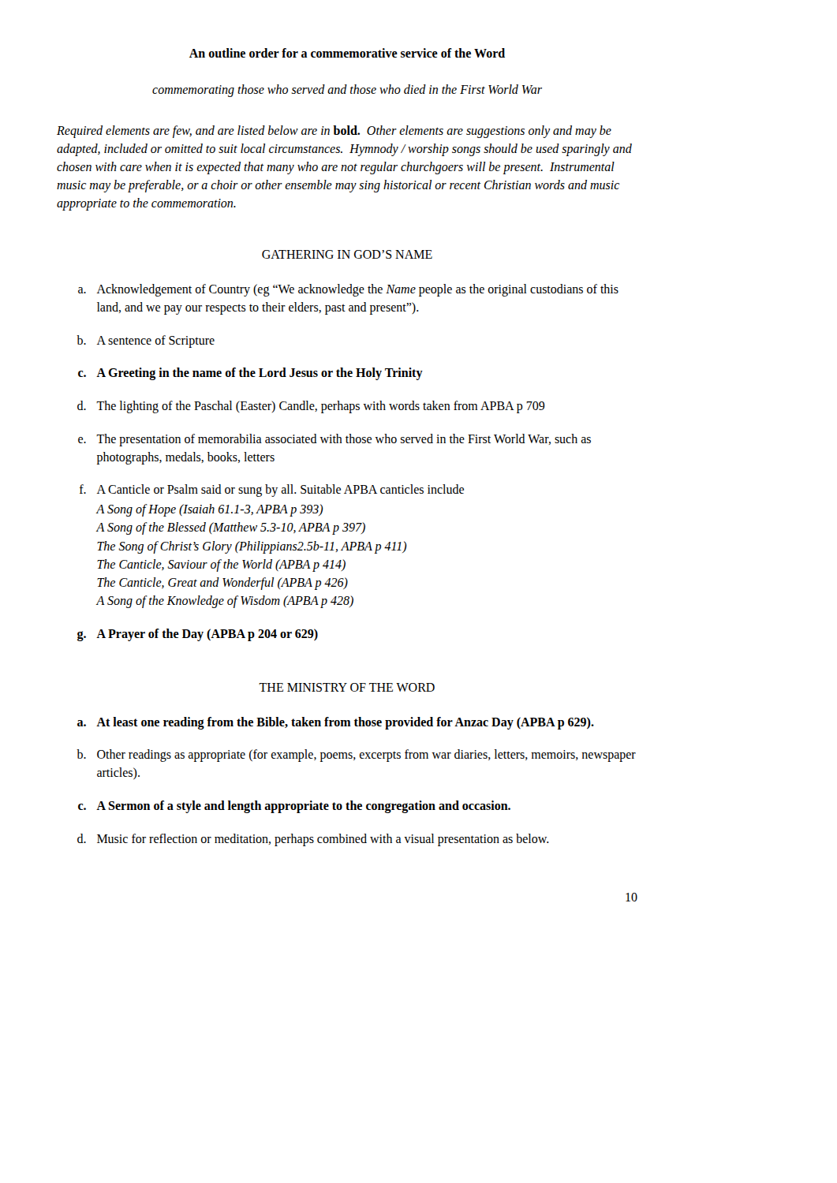An outline order for a commemorative service of the Word
commemorating those who served and those who died in the First World War
Required elements are few, and are listed below are in bold. Other elements are suggestions only and may be adapted, included or omitted to suit local circumstances. Hymnody / worship songs should be used sparingly and chosen with care when it is expected that many who are not regular churchgoers will be present. Instrumental music may be preferable, or a choir or other ensemble may sing historical or recent Christian words and music appropriate to the commemoration.
GATHERING IN GOD’S NAME
Acknowledgement of Country (eg “We acknowledge the Name people as the original custodians of this land, and we pay our respects to their elders, past and present”).
A sentence of Scripture
A Greeting in the name of the Lord Jesus or the Holy Trinity
The lighting of the Paschal (Easter) Candle, perhaps with words taken from APBA p 709
The presentation of memorabilia associated with those who served in the First World War, such as photographs, medals, books, letters
A Canticle or Psalm said or sung by all. Suitable APBA canticles include A Song of Hope (Isaiah 61.1-3, APBA p 393)
A Song of the Blessed (Matthew 5.3-10, APBA p 397)
The Song of Christ’s Glory (Philippians2.5b-11, APBA p 411)
The Canticle, Saviour of the World (APBA p 414)
The Canticle, Great and Wonderful (APBA p 426)
A Song of the Knowledge of Wisdom (APBA p 428)
A Prayer of the Day (APBA p 204 or 629)
THE MINISTRY OF THE WORD
At least one reading from the Bible, taken from those provided for Anzac Day (APBA p 629).
Other readings as appropriate (for example, poems, excerpts from war diaries, letters, memoirs, newspaper articles).
A Sermon of a style and length appropriate to the congregation and occasion.
Music for reflection or meditation, perhaps combined with a visual presentation as below.
10